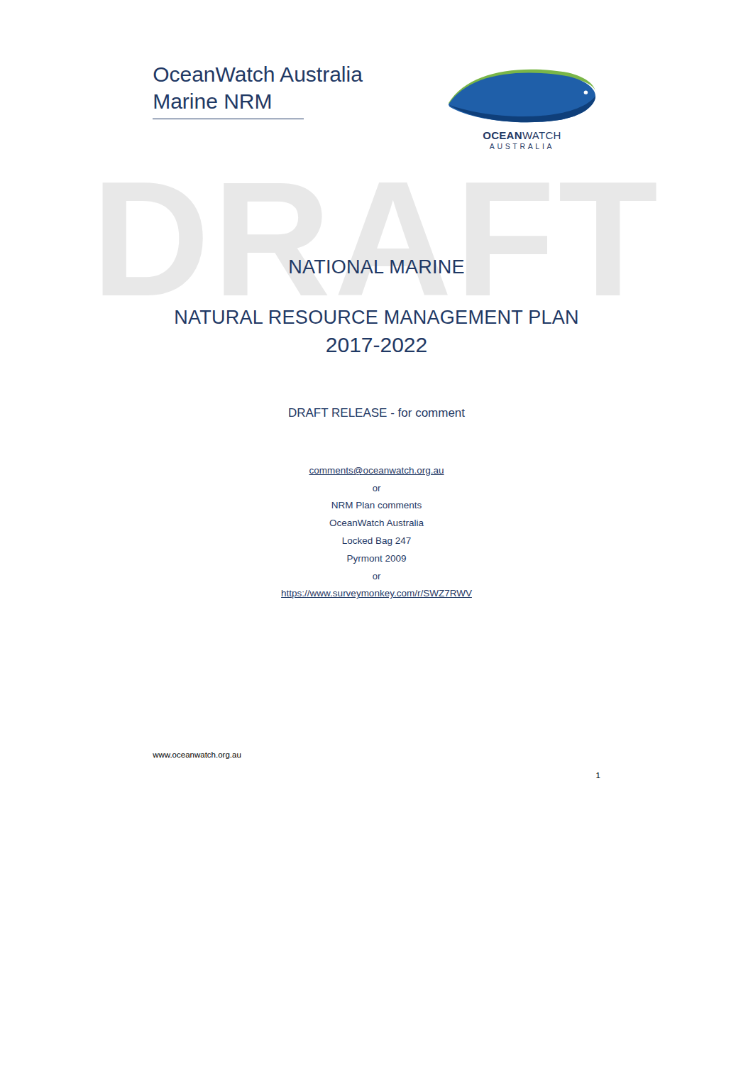DRAFT
OceanWatch Australia
Marine NRM
OCEANWATCH
AUSTRALIA
NATIONAL MARINE
NATURAL RESOURCE MANAGEMENT PLAN
2017-2022
DRAFT RELEASE - for comment
comments@oceanwatch.org.au
or
NRM Plan comments
OceanWatch Australia
Locked Bag 247
Pyrmont 2009
or
https://www.surveymonkey.com/r/SWZ7RWV
www.oceanwatch.org.au
1